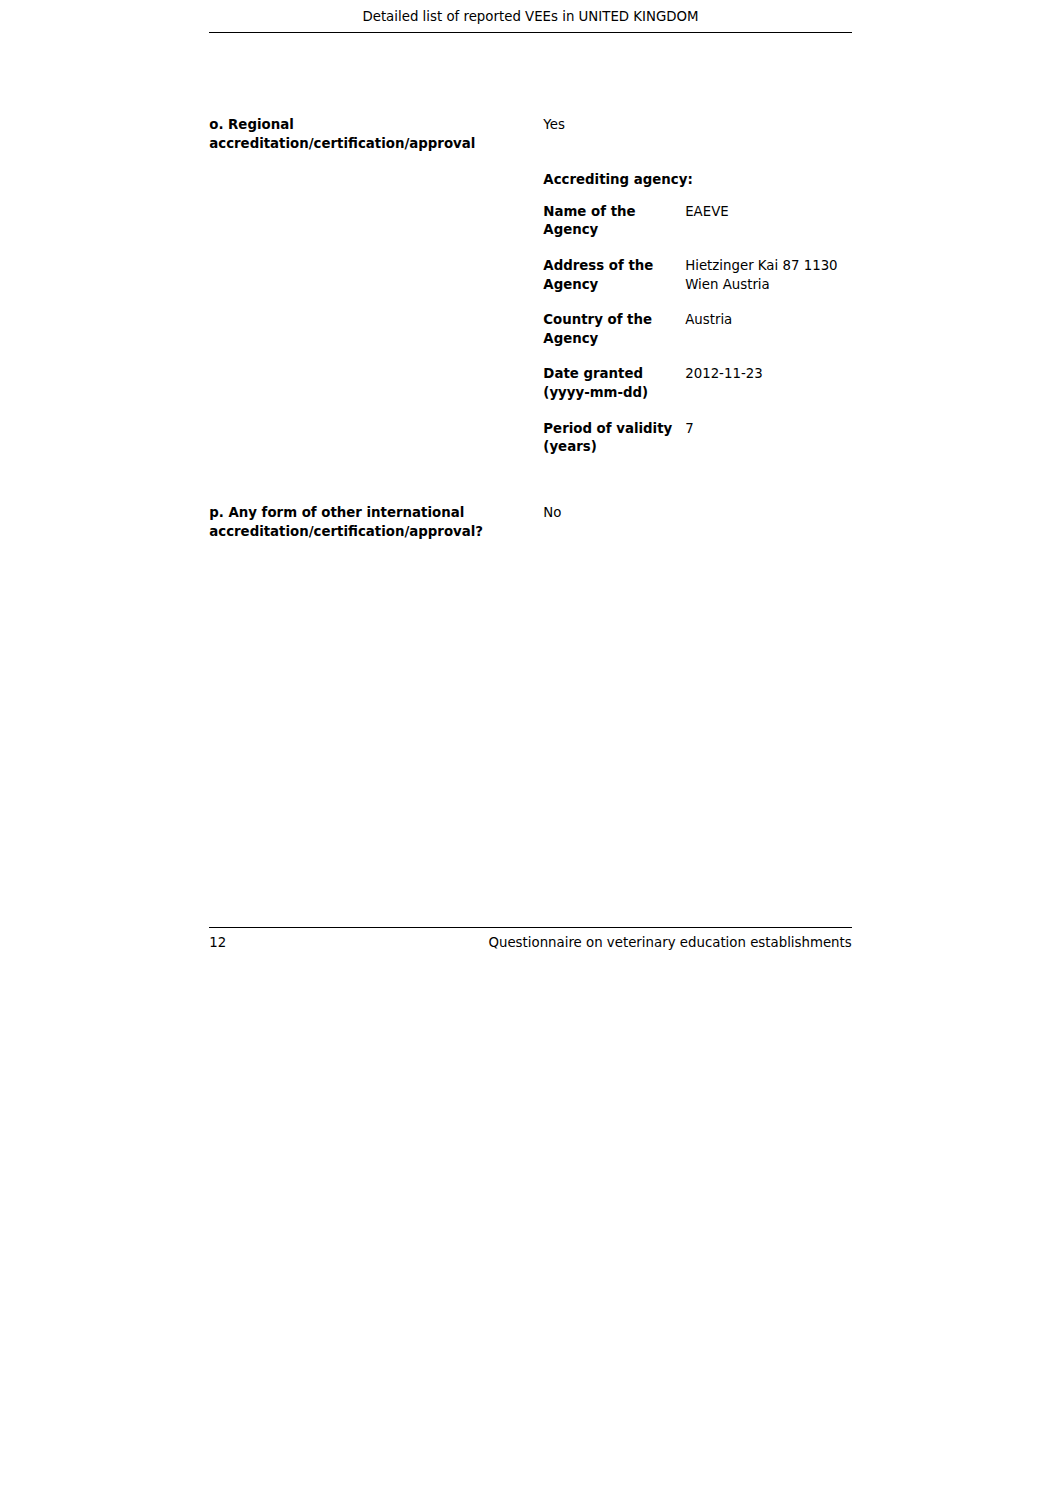Detailed list of reported VEEs in UNITED KINGDOM
o. Regional accreditation/certification/approval
Yes
Accrediting agency:
| Name of the Agency | EAEVE |
| Address of the Agency | Hietzinger Kai 87 1130 Wien Austria |
| Country of the Agency | Austria |
| Date granted (yyyy-mm-dd) | 2012-11-23 |
| Period of validity (years) | 7 |
p. Any form of other international accreditation/certification/approval?
No
12 Questionnaire on veterinary education establishments